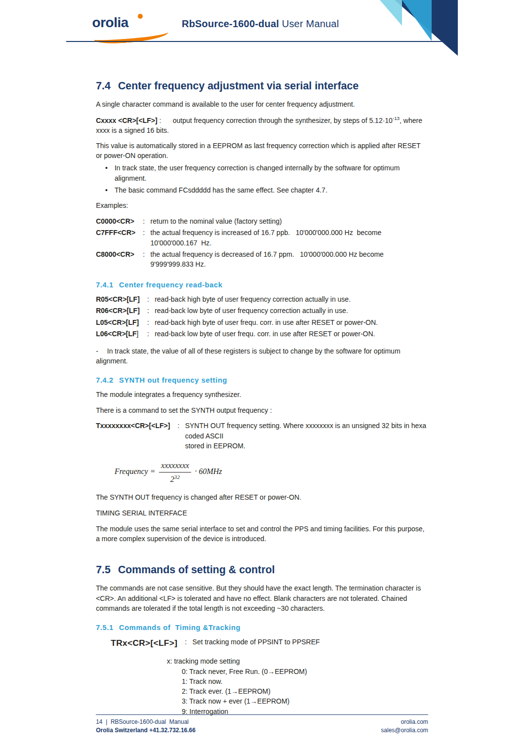orolia
RbSource-1600-dual User Manual
7.4 Center frequency adjustment via serial interface
A single character command is available to the user for center frequency adjustment.
Cxxxx <CR>[<LF>] : output frequency correction through the synthesizer, by steps of 5.12·10-13, where xxxx is a signed 16 bits.
This value is automatically stored in a EEPROM as last frequency correction which is applied after RESET or power-ON operation.
In track state, the user frequency correction is changed internally by the software for optimum alignment.
The basic command FCsddddd has the same effect. See chapter 4.7.
Examples:
| C0000<CR> | : | return to the nominal value (factory setting) |
| C7FFF<CR> | : | the actual frequency is increased of 16.7 ppb. 10'000'000.000 Hz become 10'000'000.167 Hz. |
| C8000<CR> | : | the actual frequency is decreased of 16.7 ppm. 10'000'000.000 Hz become 9'999'999.833 Hz. |
7.4.1 Center frequency read-back
| R05<CR>[LF] | : | read-back high byte of user frequency correction actually in use. |
| R06<CR>[LF] | : | read-back low byte of user frequency correction actually in use. |
| L05<CR>[LF] | : | read-back high byte of user frequ. corr. in use after RESET or power-ON. |
| L06<CR>[LF ] | : | read-back low byte of user frequ. corr. in use after RESET or power-ON. |
-In track state, the value of all of these registers is subject to change by the software for optimum alignment.
7.4.2 SYNTH out frequency setting
The module integrates a frequency synthesizer.
There is a command to set the SYNTH output frequency :
| Txxxxxxxx<CR>[<LF>] | : | SYNTH OUT frequency setting. Where xxxxxxxx is an unsigned 32 bits in hexa coded ASCII stored in EEPROM. |
Frequency = xxxxxxxx 232 · 60MHz
The SYNTH OUT frequency is changed after RESET or power-ON.
TIMING SERIAL INTERFACE
The module uses the same serial interface to set and control the PPS and timing facilities. For this purpose, a more complex supervision of the device is introduced.
7.5 Commands of setting & control
The commands are not case sensitive. But they should have the exact length. The termination character is <CR>. An additional <LF> is tolerated and have no effect. Blank characters are not tolerated. Chained commands are tolerated if the total length is not exceeding ~30 characters.
7.5.1 Commands of Timing &Tracking
| TRx<CR>[<LF>] | : | Set tracking mode of PPSINT to PPSREF |
x: tracking mode setting
0: Track never, Free Run. (0→EEPROM)
1: Track now.
2: Track ever. (1→EEPROM)
3: Track now + ever (1→EEPROM)
9: Interrogation
14 | RBSource-1600-dual Manual
Orolia Switzerland +41.32.732.16.66
orolia.com
sales@orolia.com